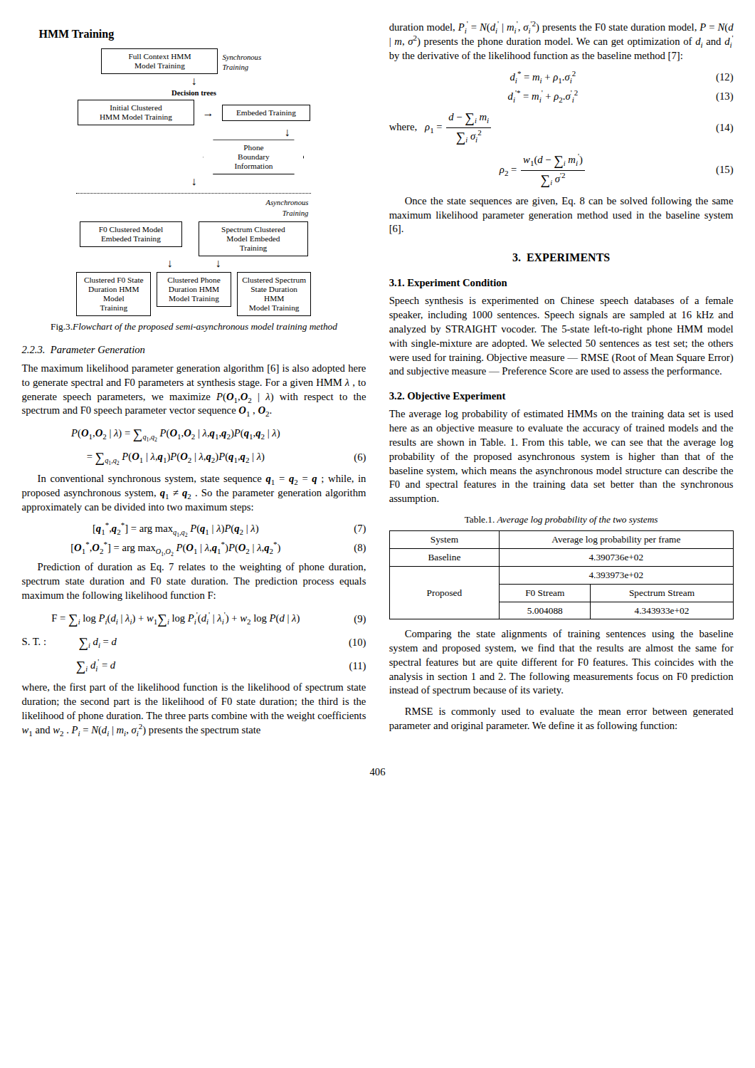HMM Training
Full Context HMM
Model Training
Synchronous
Training
↓
Decision trees
Initial Clustered
HMM Model Training
→
Embeded Training
↓
Phone
Boundary
Information
↓
Asynchronous
Training
F0 Clustered Model
Embeded Training
Spectrum Clustered
Model Embeded
Training
↓
↓
Clustered F0 State
Duration HMM Model
Training
Clustered Phone
Duration HMM
Model Training
Clustered Spectrum
State Duration HMM
Model Training
Fig.3. Flowchart of the proposed semi-asynchronous model training method
2.2.3. Parameter Generation
The maximum likelihood parameter generation algorithm [6] is also adopted here to generate spectral and F0 parameters at synthesis stage. For a given HMM λ , to generate speech parameters, we maximize P(O1,O2 | λ) with respect to the spectrum and F0 speech parameter vector sequence O1 , O2.
P(O1,O2 | λ) = ∑q1,q2 P(O1,O2 | λ,q1,q2)P(q1,q2 | λ)
= ∑q1,q2 P(O1 | λ,q1)P(O2 | λ,q2)P(q1,q2 | λ)
(6)
In conventional synchronous system, state sequence q1 = q2 = q ; while, in proposed asynchronous system, q1 ≠ q2 . So the parameter generation algorithm approximately can be divided into two maximum steps:
[q1*,q2*] = arg maxq1,q2 P(q1 | λ)P(q2 | λ)
(7)
[O1*,O2*] = arg maxO1,O2 P(O1 | λ,q1*)P(O2 | λ,q2*)
(8)
Prediction of duration as Eq. 7 relates to the weighting of phone duration, spectrum state duration and F0 state duration. The prediction process equals maximum the following likelihood function F:
F = ∑i log Pi(di | λi) + w1∑i log Pi'(di' | λi') + w2 log P(d | λ)
(9)
S. T. : ∑i di = d
(10)
∑i di' = d
(11)
where, the first part of the likelihood function is the likelihood of spectrum state duration; the second part is the likelihood of F0 state duration; the third is the likelihood of phone duration. The three parts combine with the weight coefficients w1 and w2 . Pi = N(di | mi, σi2) presents the spectrum state
duration model, Pi' = N(di' | mi', σi'2) presents the F0 state duration model, P = N(d | m, σ2) presents the phone duration model. We can get optimization of di and di' by the derivative of the likelihood function as the baseline method [7]:
di* = mi + ρ1.σi2
(12)
di'* = mi' + ρ2.σ'i2
(13)
where, ρ1 = d − ∑i mi ∑i σi2
(14)
ρ2 = w1(d − ∑i mi') ∑i σ'2
(15)
Once the state sequences are given, Eq. 8 can be solved following the same maximum likelihood parameter generation method used in the baseline system [6].
3. EXPERIMENTS
3.1. Experiment Condition
Speech synthesis is experimented on Chinese speech databases of a female speaker, including 1000 sentences. Speech signals are sampled at 16 kHz and analyzed by STRAIGHT vocoder. The 5-state left-to-right phone HMM model with single-mixture are adopted. We selected 50 sentences as test set; the others were used for training. Objective measure — RMSE (Root of Mean Square Error) and subjective measure — Preference Score are used to assess the performance.
3.2. Objective Experiment
The average log probability of estimated HMMs on the training data set is used here as an objective measure to evaluate the accuracy of trained models and the results are shown in Table. 1. From this table, we can see that the average log probability of the proposed asynchronous system is higher than that of the baseline system, which means the asynchronous model structure can describe the F0 and spectral features in the training data set better than the synchronous assumption.
Table.1. Average log probability of the two systems
| System | Average log probability per frame |
| --- | --- |
| Baseline | 4.390736e+02 |
| Proposed | 4.393973e+02 |
| F0 Stream | Spectrum Stream |
| 5.004088 | 4.343933e+02 |
Comparing the state alignments of training sentences using the baseline system and proposed system, we find that the results are almost the same for spectral features but are quite different for F0 features. This coincides with the analysis in section 1 and 2. The following measurements focus on F0 prediction instead of spectrum because of its variety.
RMSE is commonly used to evaluate the mean error between generated parameter and original parameter. We define it as following function:
406